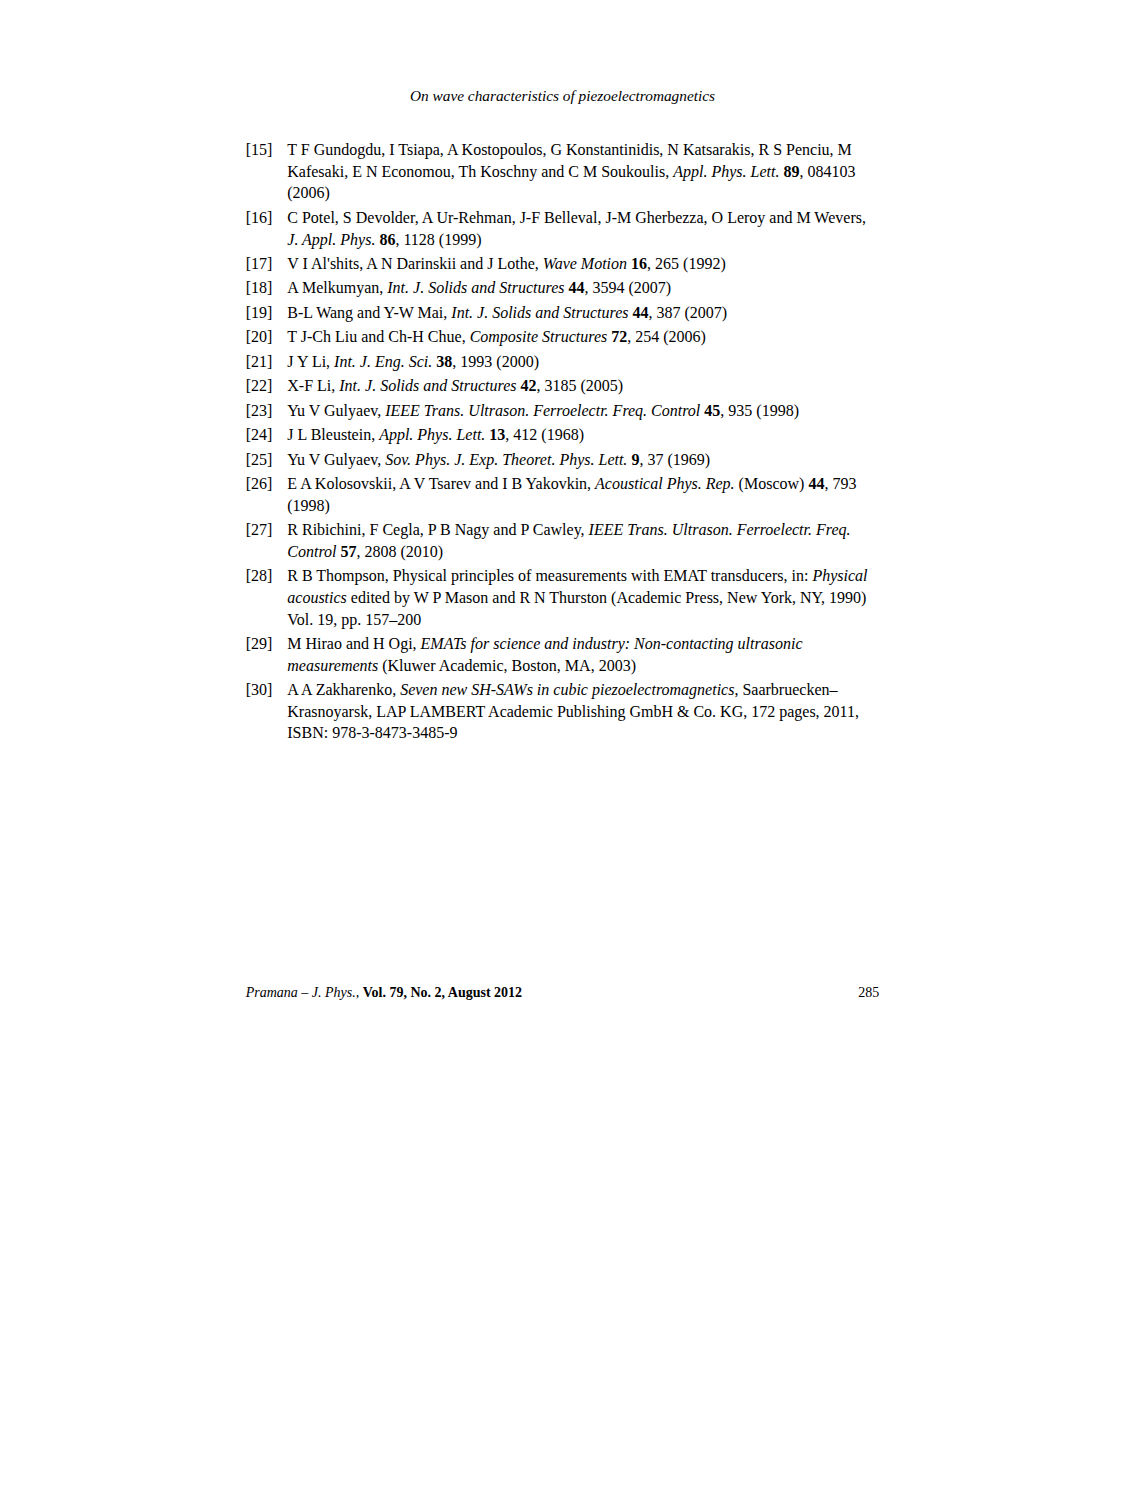On wave characteristics of piezoelectromagnetics
[15] T F Gundogdu, I Tsiapa, A Kostopoulos, G Konstantinidis, N Katsarakis, R S Penciu, M Kafesaki, E N Economou, Th Koschny and C M Soukoulis, Appl. Phys. Lett. 89, 084103 (2006)
[16] C Potel, S Devolder, A Ur-Rehman, J-F Belleval, J-M Gherbezza, O Leroy and M Wevers, J. Appl. Phys. 86, 1128 (1999)
[17] V I Al'shits, A N Darinskii and J Lothe, Wave Motion 16, 265 (1992)
[18] A Melkumyan, Int. J. Solids and Structures 44, 3594 (2007)
[19] B-L Wang and Y-W Mai, Int. J. Solids and Structures 44, 387 (2007)
[20] T J-Ch Liu and Ch-H Chue, Composite Structures 72, 254 (2006)
[21] J Y Li, Int. J. Eng. Sci. 38, 1993 (2000)
[22] X-F Li, Int. J. Solids and Structures 42, 3185 (2005)
[23] Yu V Gulyaev, IEEE Trans. Ultrason. Ferroelectr. Freq. Control 45, 935 (1998)
[24] J L Bleustein, Appl. Phys. Lett. 13, 412 (1968)
[25] Yu V Gulyaev, Sov. Phys. J. Exp. Theoret. Phys. Lett. 9, 37 (1969)
[26] E A Kolosovskii, A V Tsarev and I B Yakovkin, Acoustical Phys. Rep. (Moscow) 44, 793 (1998)
[27] R Ribichini, F Cegla, P B Nagy and P Cawley, IEEE Trans. Ultrason. Ferroelectr. Freq. Control 57, 2808 (2010)
[28] R B Thompson, Physical principles of measurements with EMAT transducers, in: Physical acoustics edited by W P Mason and R N Thurston (Academic Press, New York, NY, 1990) Vol. 19, pp. 157–200
[29] M Hirao and H Ogi, EMATs for science and industry: Non-contacting ultrasonic measurements (Kluwer Academic, Boston, MA, 2003)
[30] A A Zakharenko, Seven new SH-SAWs in cubic piezoelectromagnetics, Saarbruecken–Krasnoyarsk, LAP LAMBERT Academic Publishing GmbH & Co. KG, 172 pages, 2011, ISBN: 978-3-8473-3485-9
Pramana – J. Phys., Vol. 79, No. 2, August 2012 285